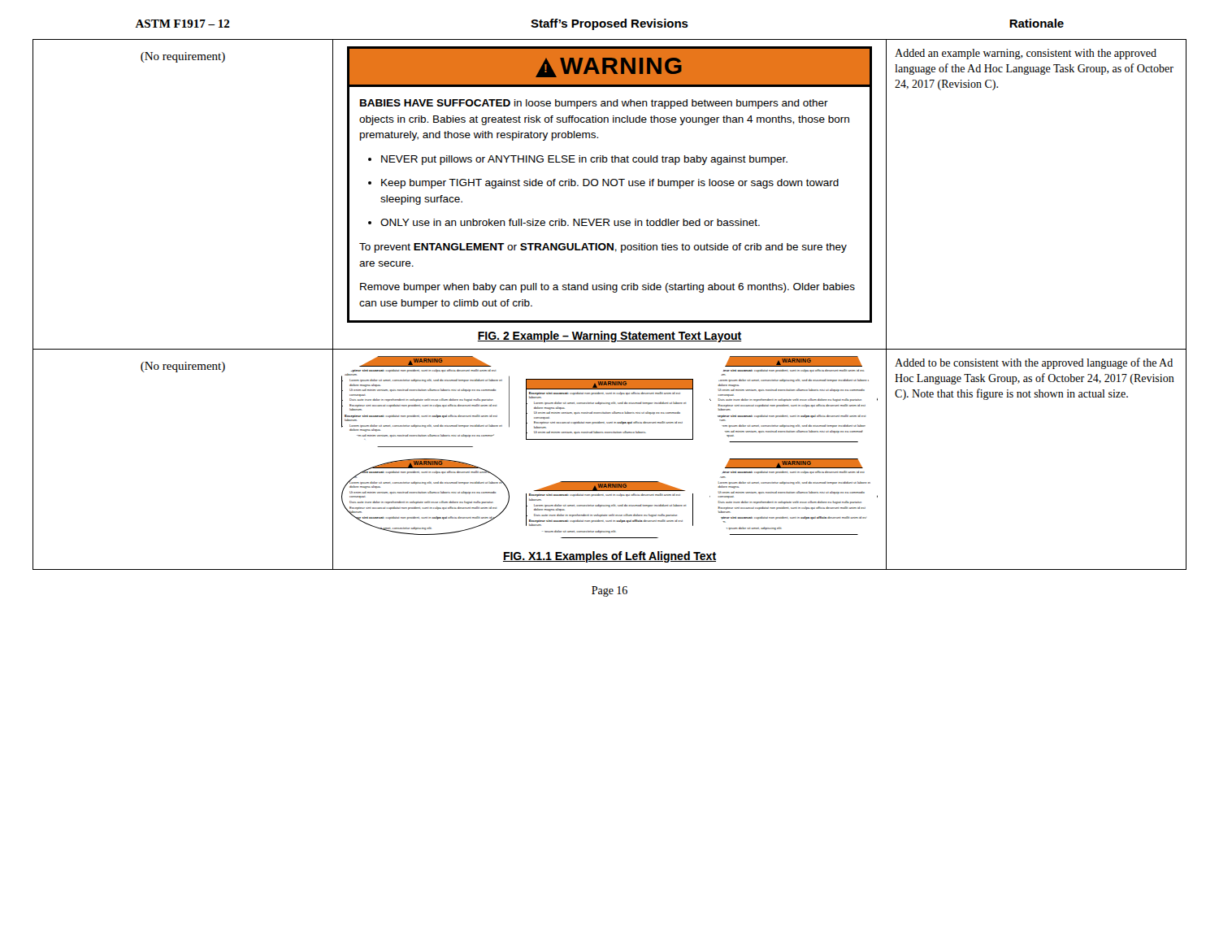ASTM F1917 – 12
Staff’s Proposed Revisions
Rationale
| (No requirement) | WARNING BABIES HAVE SUFFOCATED in loose bumpers and when trapped between bumpers and other objects in crib. Babies at greatest risk of suffocation include those younger than 4 months, those born prematurely, and those with respiratory problems. NEVER put pillows or ANYTHING ELSE in crib that could trap baby against bumper. Keep bumper TIGHT against side of crib. DO NOT use if bumper is loose or sags down toward sleeping surface. ONLY use in an unbroken full-size crib. NEVER use in toddler bed or bassinet. To prevent ENTANGLEMENT or STRANGULATION , position ties to outside of crib and be sure they are secure. Remove bumper when baby can pull to a stand using crib side (starting about 6 months). Older babies can use bumper to climb out of crib. FIG. 2 Example – Warning Statement Text Layout | Added an example warning, consistent with the approved language of the Ad Hoc Language Task Group, as of October 24, 2017 (Revision C). |
| (No requirement) | WARNING Excepteur sint occaecat: cupidatat non proident, sunt in culpa qui officia deserunt mollit anim id est laborum. Lorem ipsum dolor sit amet, consectetur adipiscing elit, sed do eiusmod tempor incididunt ut labore et dolore magna aliqua. Ut enim ad minim veniam, quis nostrud exercitation ullamco laboris nisi ut aliquip ex ea commodo consequat. Duis aute irure dolor in reprehenderit in voluptate velit esse cillum dolore eu fugiat nulla pariatur. Excepteur sint occaecat cupidatat non proident, sunt in culpa qui officia deserunt mollit anim id est laborum. Excepteur sint occaecat: cupidatat non proident, sunt in culpa qui officia deserunt mollit anim id est laborum. Lorem ipsum dolor sit amet, consectetur adipiscing elit, sed do eiusmod tempor incididunt ut labore et dolore magna aliqua. Ut enim ad minim veniam, quis nostrud exercitation ullamco laboris nisi ut aliquip ex ea commodo consequat. WARNING Excepteur sint occaecat: cupidatat non proident, sunt in culpa qui officia deserunt mollit anim id est laborum. Lorem ipsum dolor sit amet, consectetur adipiscing elit, sed do eiusmod tempor incididunt ut labore et dolore magna aliqua. Ut enim ad minim veniam, quis nostrud exercitation ullamco laboris nisi ut aliquip ex ea commodo consequat. Excepteur sint occaecat cupidatat non proident, sunt in culpa qui officia deserunt mollit anim id est laborum. Ut enim ad minim veniam, quis nostrud laboris exercitation ullamco laboris. WARNING Excepteur sint occaecat: cupidatat non proident, sunt in culpa qui officia deserunt mollit anim id est laborum. Lorem ipsum dolor sit amet, consectetur adipiscing elit, sed do eiusmod tempor incididunt ut labore et dolore magna. Ut enim ad minim veniam, quis nostrud exercitation ullamco laboris nisi ut aliquip ex ea commodo consequat. Duis aute irure dolor in reprehenderit in voluptate velit esse cillum dolore eu fugiat nulla pariatur. Excepteur sint occaecat cupidatat non proident, sunt in culpa qui officia deserunt mollit anim id est laborum. Excepteur sint occaecat: cupidatat non proident, sunt in culpa qui officia deserunt mollit anim id est laborum. Lorem ipsum dolor sit amet, consectetur adipiscing elit, sed do eiusmod tempor incididunt ut labore et. Ut enim ad minim veniam, quis nostrud exercitation ullamco laboris nisi ut aliquip ex ea commodo consequat. WARNING Excepteur sint occaecat: cupidatat non proident, sunt in culpa qui officia deserunt mollit anim id est laborum. Lorem ipsum dolor sit amet, consectetur adipiscing elit, sed do eiusmod tempor incididunt ut labore et dolore magna aliqua. Ut enim ad minim veniam, quis nostrud exercitation ullamco laboris nisi ut aliquip ex ea commodo consequat. Duis aute irure dolor in reprehenderit in voluptate velit esse cillum dolore eu fugiat nulla pariatur. Excepteur sint occaecat cupidatat non proident, sunt in culpa qui officia deserunt mollit anim id est laborum. Excepteur sint occaecat: cupidatat non proident, sunt in culpa qui officia deserunt mollit anim id est laborum. Lorem ipsum dolor sit amet, consectetur adipiscing elit. WARNING Excepteur sint occaecat: cupidatat non proident, sunt in culpa qui officia deserunt mollit anim id est laborum. Lorem ipsum dolor sit amet, consectetur adipiscing elit, sed do eiusmod tempor incididunt ut labore et dolore magna aliqua. Duis aute irure dolor in reprehenderit in voluptate velit esse cillum dolore eu fugiat nulla pariatur. Excepteur sint occaecat: cupidatat non proident, sunt in culpa qui officia deserunt mollit anim id est laborum. Lorem ipsum dolor sit amet, consectetur adipiscing elit. WARNING Excepteur sint occaecat: cupidatat non proident, sunt in culpa qui officia deserunt mollit anim id est laborum. Lorem ipsum dolor sit amet, consectetur adipiscing elit, sed do eiusmod tempor incididunt ut labore et dolore magna. Ut enim ad minim veniam, quis nostrud exercitation ullamco laboris nisi ut aliquip ex ea commodo consequat. Duis aute irure dolor in reprehenderit in voluptate velit esse cillum dolore eu fugiat nulla pariatur. Excepteur sint occaecat cupidatat non proident, sunt in culpa qui officia deserunt mollit anim id est laborum. Excepteur sint occaecat: cupidatat non proident, sunt in culpa qui officia deserunt mollit anim id est laborum. Lorem ipsum dolor sit amet, adipiscing elit. FIG. X1.1 Examples of Left Aligned Text | Added to be consistent with the approved language of the Ad Hoc Language Task Group, as of October 24, 2017 (Revision C). Note that this figure is not shown in actual size. |
Page 16